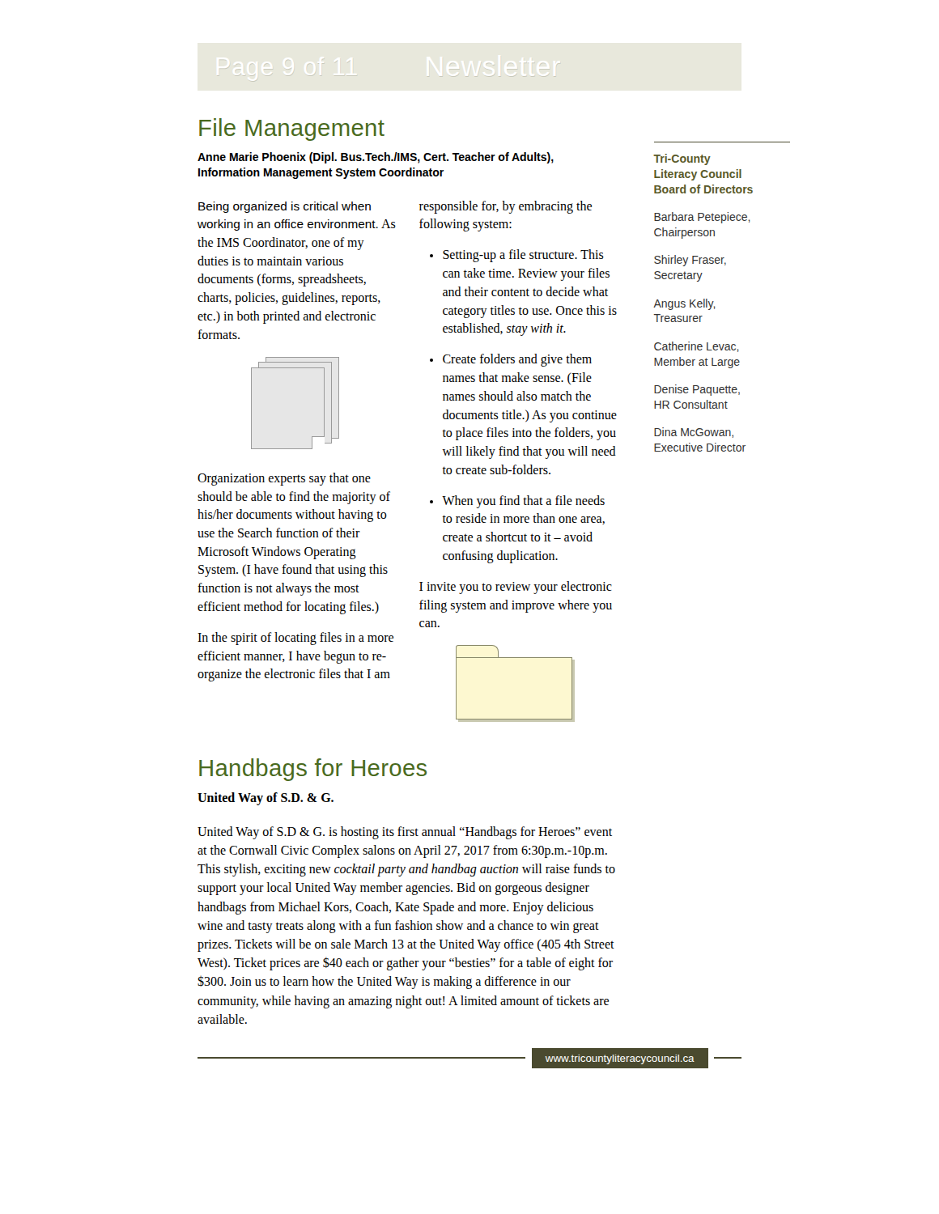Page 9 of 11 Newsletter
File Management
Anne Marie Phoenix (Dipl. Bus.Tech./IMS, Cert. Teacher of Adults),
Information Management System Coordinator
Being organized is critical when working in an office environment. As the IMS Coordinator, one of my duties is to maintain various documents (forms, spreadsheets, charts, policies, guidelines, reports, etc.) in both printed and electronic formats.
Organization experts say that one should be able to find the majority of his/her documents without having to use the Search function of their Microsoft Windows Operating System. (I have found that using this function is not always the most efficient method for locating files.)
In the spirit of locating files in a more efficient manner, I have begun to re-organize the electronic files that I am
responsible for, by embracing the following system:
Setting-up a file structure. This can take time. Review your files and their content to decide what category titles to use. Once this is established, stay with it.
Create folders and give them names that make sense. (File names should also match the documents title.) As you continue to place files into the folders, you will likely find that you will need to create sub-folders.
When you find that a file needs to reside in more than one area, create a shortcut to it – avoid confusing duplication.
I invite you to review your electronic filing system and improve where you can.
Handbags for Heroes
United Way of S.D. & G.
United Way of S.D & G. is hosting its first annual “Handbags for Heroes” event at the Cornwall Civic Complex salons on April 27, 2017 from 6:30p.m.-10p.m. This stylish, exciting new cocktail party and handbag auction will raise funds to support your local United Way member agencies. Bid on gorgeous designer handbags from Michael Kors, Coach, Kate Spade and more. Enjoy delicious wine and tasty treats along with a fun fashion show and a chance to win great prizes. Tickets will be on sale March 13 at the United Way office (405 4th Street West). Ticket prices are $40 each or gather your “besties” for a table of eight for $300. Join us to learn how the United Way is making a difference in our community, while having an amazing night out! A limited amount of tickets are available.
Tri-County
Literacy Council
Board of Directors
Barbara Petepiece,
Chairperson
Shirley Fraser,
Secretary
Angus Kelly,
Treasurer
Catherine Levac,
Member at Large
Denise Paquette,
HR Consultant
Dina McGowan,
Executive Director
www.tricountyliteracycouncil.ca